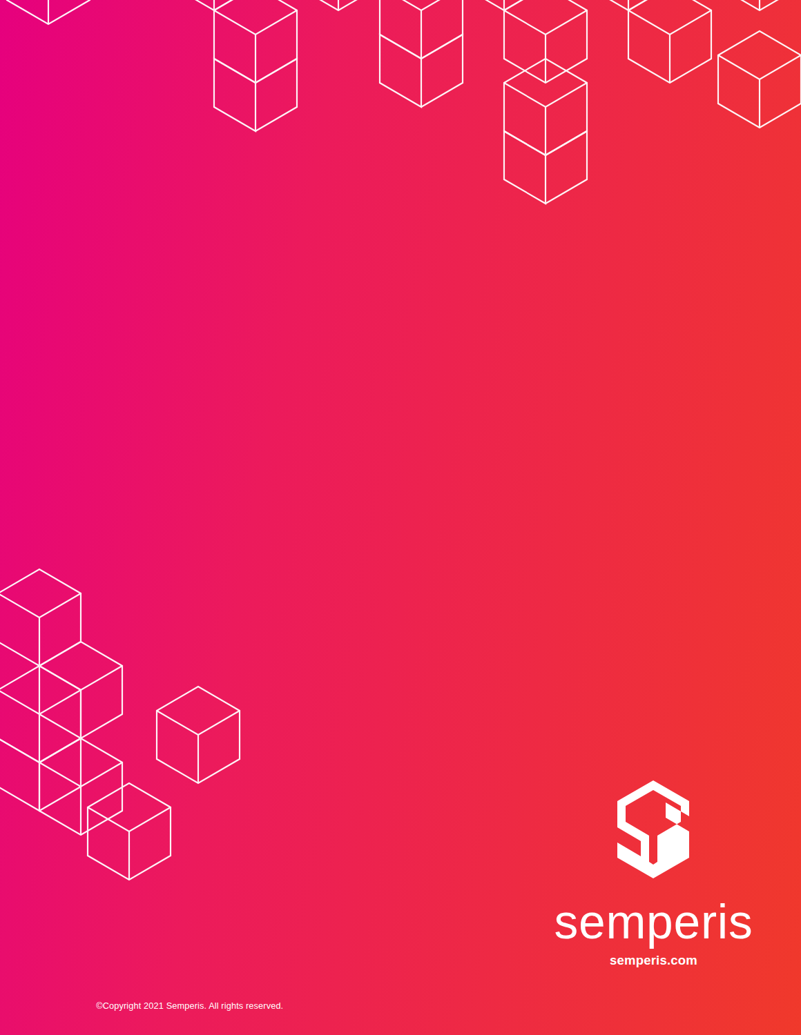Semperis logo
semperis
semperis.com
©Copyright 2021 Semperis. All rights reserved.